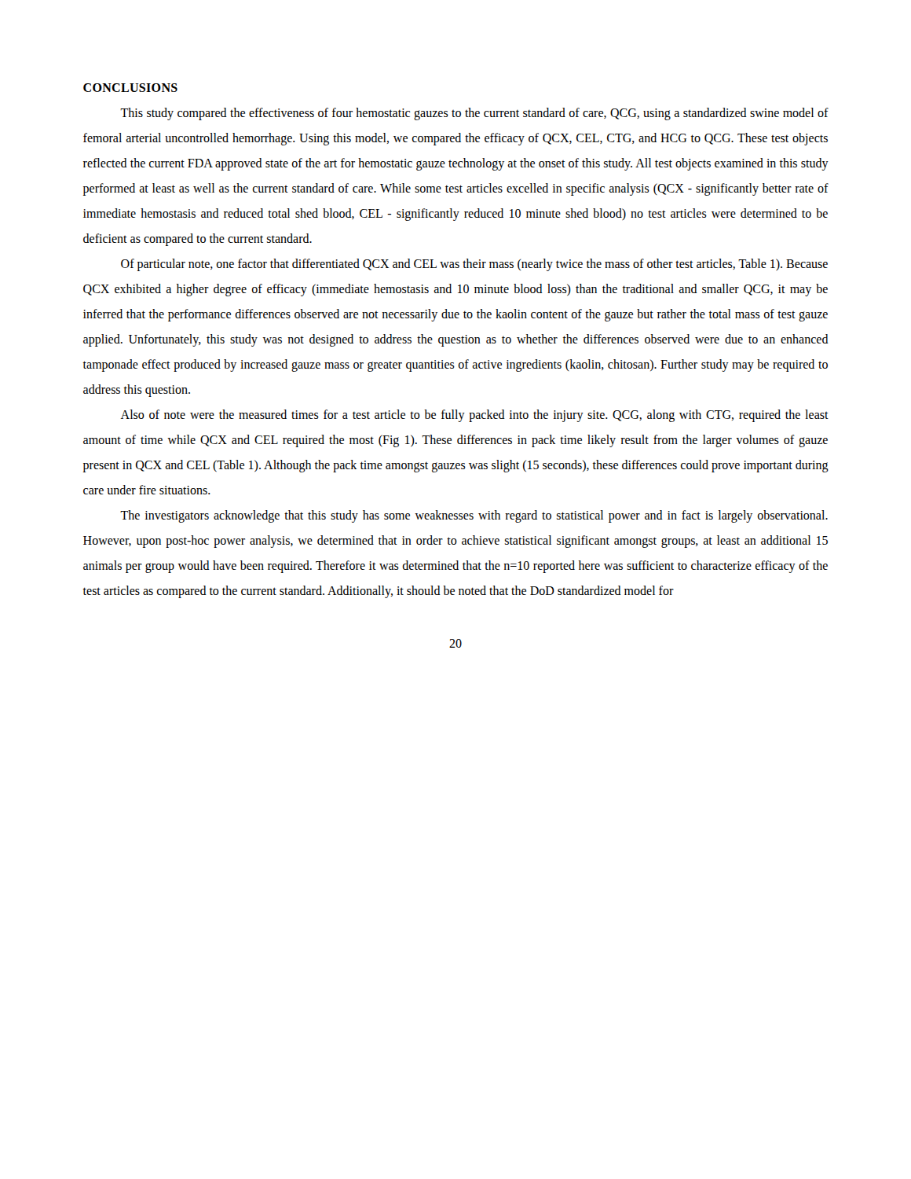CONCLUSIONS
This study compared the effectiveness of four hemostatic gauzes to the current standard of care, QCG, using a standardized swine model of femoral arterial uncontrolled hemorrhage. Using this model, we compared the efficacy of QCX, CEL, CTG, and HCG to QCG. These test objects reflected the current FDA approved state of the art for hemostatic gauze technology at the onset of this study. All test objects examined in this study performed at least as well as the current standard of care. While some test articles excelled in specific analysis (QCX - significantly better rate of immediate hemostasis and reduced total shed blood, CEL - significantly reduced 10 minute shed blood) no test articles were determined to be deficient as compared to the current standard.
Of particular note, one factor that differentiated QCX and CEL was their mass (nearly twice the mass of other test articles, Table 1). Because QCX exhibited a higher degree of efficacy (immediate hemostasis and 10 minute blood loss) than the traditional and smaller QCG, it may be inferred that the performance differences observed are not necessarily due to the kaolin content of the gauze but rather the total mass of test gauze applied. Unfortunately, this study was not designed to address the question as to whether the differences observed were due to an enhanced tamponade effect produced by increased gauze mass or greater quantities of active ingredients (kaolin, chitosan). Further study may be required to address this question.
Also of note were the measured times for a test article to be fully packed into the injury site. QCG, along with CTG, required the least amount of time while QCX and CEL required the most (Fig 1). These differences in pack time likely result from the larger volumes of gauze present in QCX and CEL (Table 1). Although the pack time amongst gauzes was slight (15 seconds), these differences could prove important during care under fire situations.
The investigators acknowledge that this study has some weaknesses with regard to statistical power and in fact is largely observational. However, upon post-hoc power analysis, we determined that in order to achieve statistical significant amongst groups, at least an additional 15 animals per group would have been required. Therefore it was determined that the n=10 reported here was sufficient to characterize efficacy of the test articles as compared to the current standard. Additionally, it should be noted that the DoD standardized model for
20